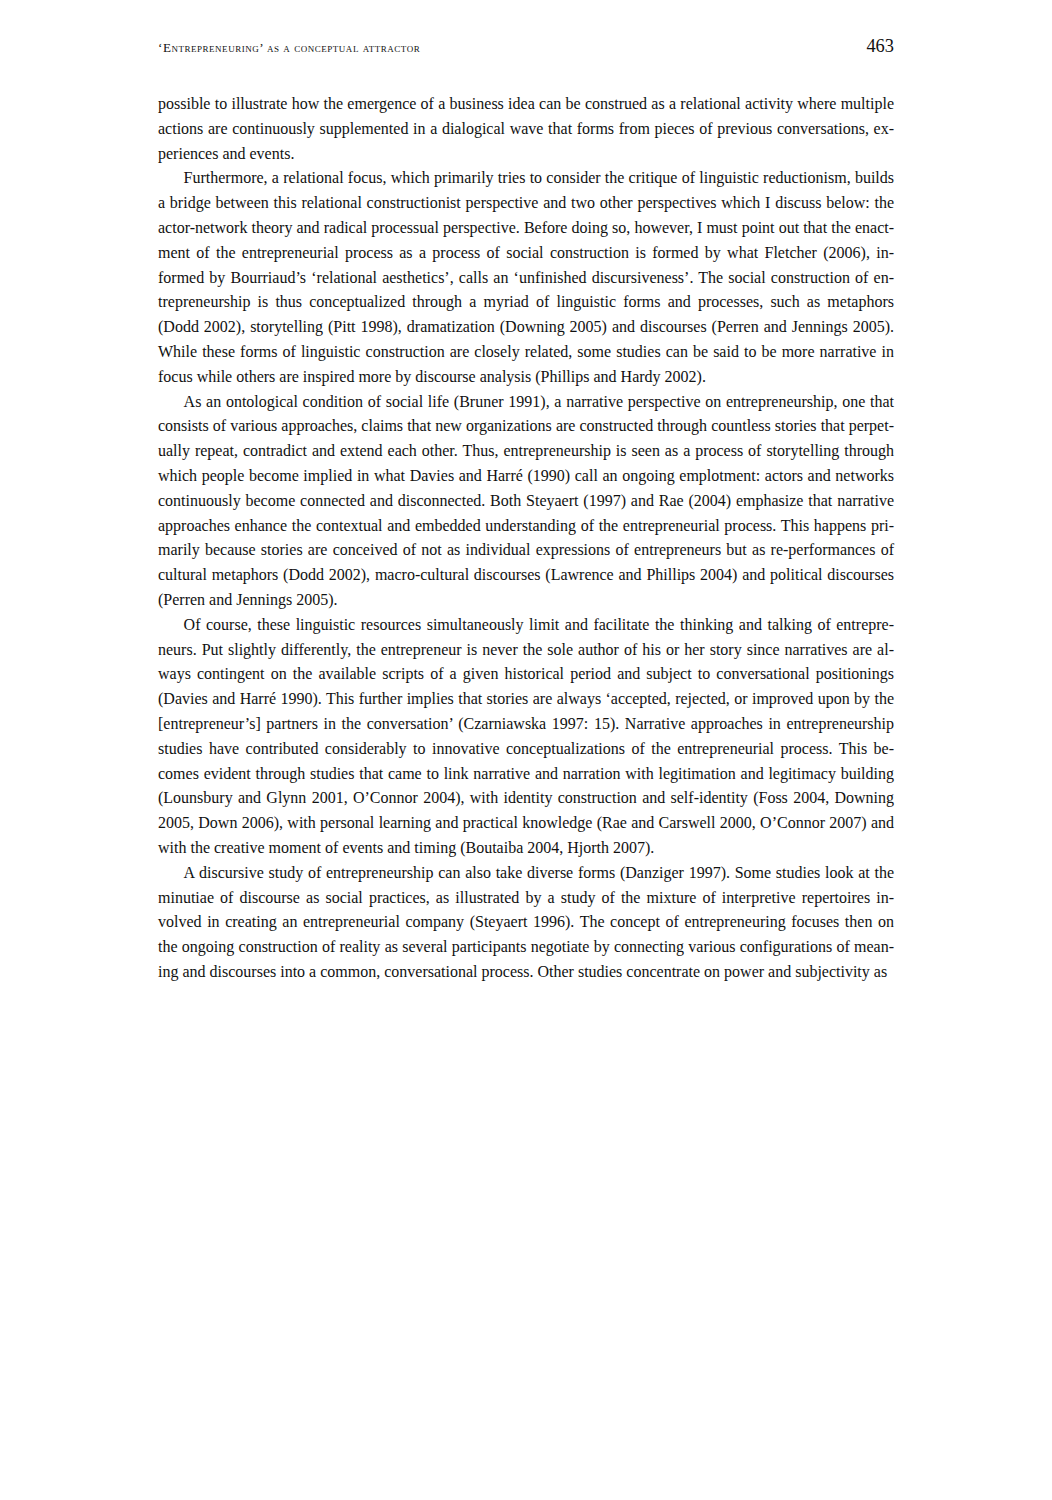‘Entrepreneuring’ as a conceptual attractor 463
possible to illustrate how the emergence of a business idea can be construed as a relational activity where multiple actions are continuously supplemented in a dialogical wave that forms from pieces of previous conversations, experiences and events.
Furthermore, a relational focus, which primarily tries to consider the critique of linguistic reductionism, builds a bridge between this relational constructionist perspective and two other perspectives which I discuss below: the actor-network theory and radical processual perspective. Before doing so, however, I must point out that the enactment of the entrepreneurial process as a process of social construction is formed by what Fletcher (2006), informed by Bourriaud’s ‘relational aesthetics’, calls an ‘unfinished discursiveness’. The social construction of entrepreneurship is thus conceptualized through a myriad of linguistic forms and processes, such as metaphors (Dodd 2002), storytelling (Pitt 1998), dramatization (Downing 2005) and discourses (Perren and Jennings 2005). While these forms of linguistic construction are closely related, some studies can be said to be more narrative in focus while others are inspired more by discourse analysis (Phillips and Hardy 2002).
As an ontological condition of social life (Bruner 1991), a narrative perspective on entrepreneurship, one that consists of various approaches, claims that new organizations are constructed through countless stories that perpetually repeat, contradict and extend each other. Thus, entrepreneurship is seen as a process of storytelling through which people become implied in what Davies and Harré (1990) call an ongoing emplotment: actors and networks continuously become connected and disconnected. Both Steyaert (1997) and Rae (2004) emphasize that narrative approaches enhance the contextual and embedded understanding of the entrepreneurial process. This happens primarily because stories are conceived of not as individual expressions of entrepreneurs but as re-performances of cultural metaphors (Dodd 2002), macro-cultural discourses (Lawrence and Phillips 2004) and political discourses (Perren and Jennings 2005).
Of course, these linguistic resources simultaneously limit and facilitate the thinking and talking of entrepreneurs. Put slightly differently, the entrepreneur is never the sole author of his or her story since narratives are always contingent on the available scripts of a given historical period and subject to conversational positionings (Davies and Harré 1990). This further implies that stories are always ‘accepted, rejected, or improved upon by the [entrepreneur’s] partners in the conversation’ (Czarniawska 1997: 15). Narrative approaches in entrepreneurship studies have contributed considerably to innovative conceptualizations of the entrepreneurial process. This becomes evident through studies that came to link narrative and narration with legitimation and legitimacy building (Lounsbury and Glynn 2001, O’Connor 2004), with identity construction and self-identity (Foss 2004, Downing 2005, Down 2006), with personal learning and practical knowledge (Rae and Carswell 2000, O’Connor 2007) and with the creative moment of events and timing (Boutaiba 2004, Hjorth 2007).
A discursive study of entrepreneurship can also take diverse forms (Danziger 1997). Some studies look at the minutiae of discourse as social practices, as illustrated by a study of the mixture of interpretive repertoires involved in creating an entrepreneurial company (Steyaert 1996). The concept of entrepreneuring focuses then on the ongoing construction of reality as several participants negotiate by connecting various configurations of meaning and discourses into a common, conversational process. Other studies concentrate on power and subjectivity as